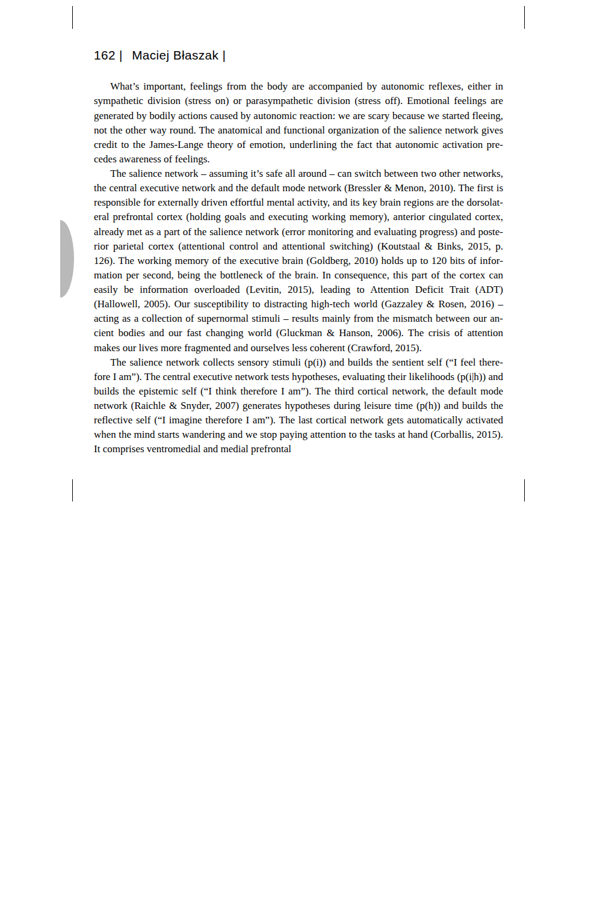162 | Maciej Błaszak |
What’s important, feelings from the body are accompanied by autonomic reflexes, either in sympathetic division (stress on) or parasympathetic division (stress off). Emotional feelings are generated by bodily actions caused by autonomic reaction: we are scary because we started fleeing, not the other way round. The anatomical and functional organization of the salience network gives credit to the James-Lange theory of emotion, underlining the fact that autonomic activation precedes awareness of feelings.
The salience network – assuming it’s safe all around – can switch between two other networks, the central executive network and the default mode network (Bressler & Menon, 2010). The first is responsible for externally driven effortful mental activity, and its key brain regions are the dorsolateral prefrontal cortex (holding goals and executing working memory), anterior cingulated cortex, already met as a part of the salience network (error monitoring and evaluating progress) and posterior parietal cortex (attentional control and attentional switching) (Koutstaal & Binks, 2015, p. 126). The working memory of the executive brain (Goldberg, 2010) holds up to 120 bits of information per second, being the bottleneck of the brain. In consequence, this part of the cortex can easily be information overloaded (Levitin, 2015), leading to Attention Deficit Trait (ADT) (Hallowell, 2005). Our susceptibility to distracting high-tech world (Gazzaley & Rosen, 2016) – acting as a collection of supernormal stimuli – results mainly from the mismatch between our ancient bodies and our fast changing world (Gluckman & Hanson, 2006). The crisis of attention makes our lives more fragmented and ourselves less coherent (Crawford, 2015).
The salience network collects sensory stimuli (p(i)) and builds the sentient self (“I feel therefore I am”). The central executive network tests hypotheses, evaluating their likelihoods (p(i|h)) and builds the epistemic self (“I think therefore I am”). The third cortical network, the default mode network (Raichle & Snyder, 2007) generates hypotheses during leisure time (p(h)) and builds the reflective self (“I imagine therefore I am”). The last cortical network gets automatically activated when the mind starts wandering and we stop paying attention to the tasks at hand (Corballis, 2015). It comprises ventromedial and medial prefrontal